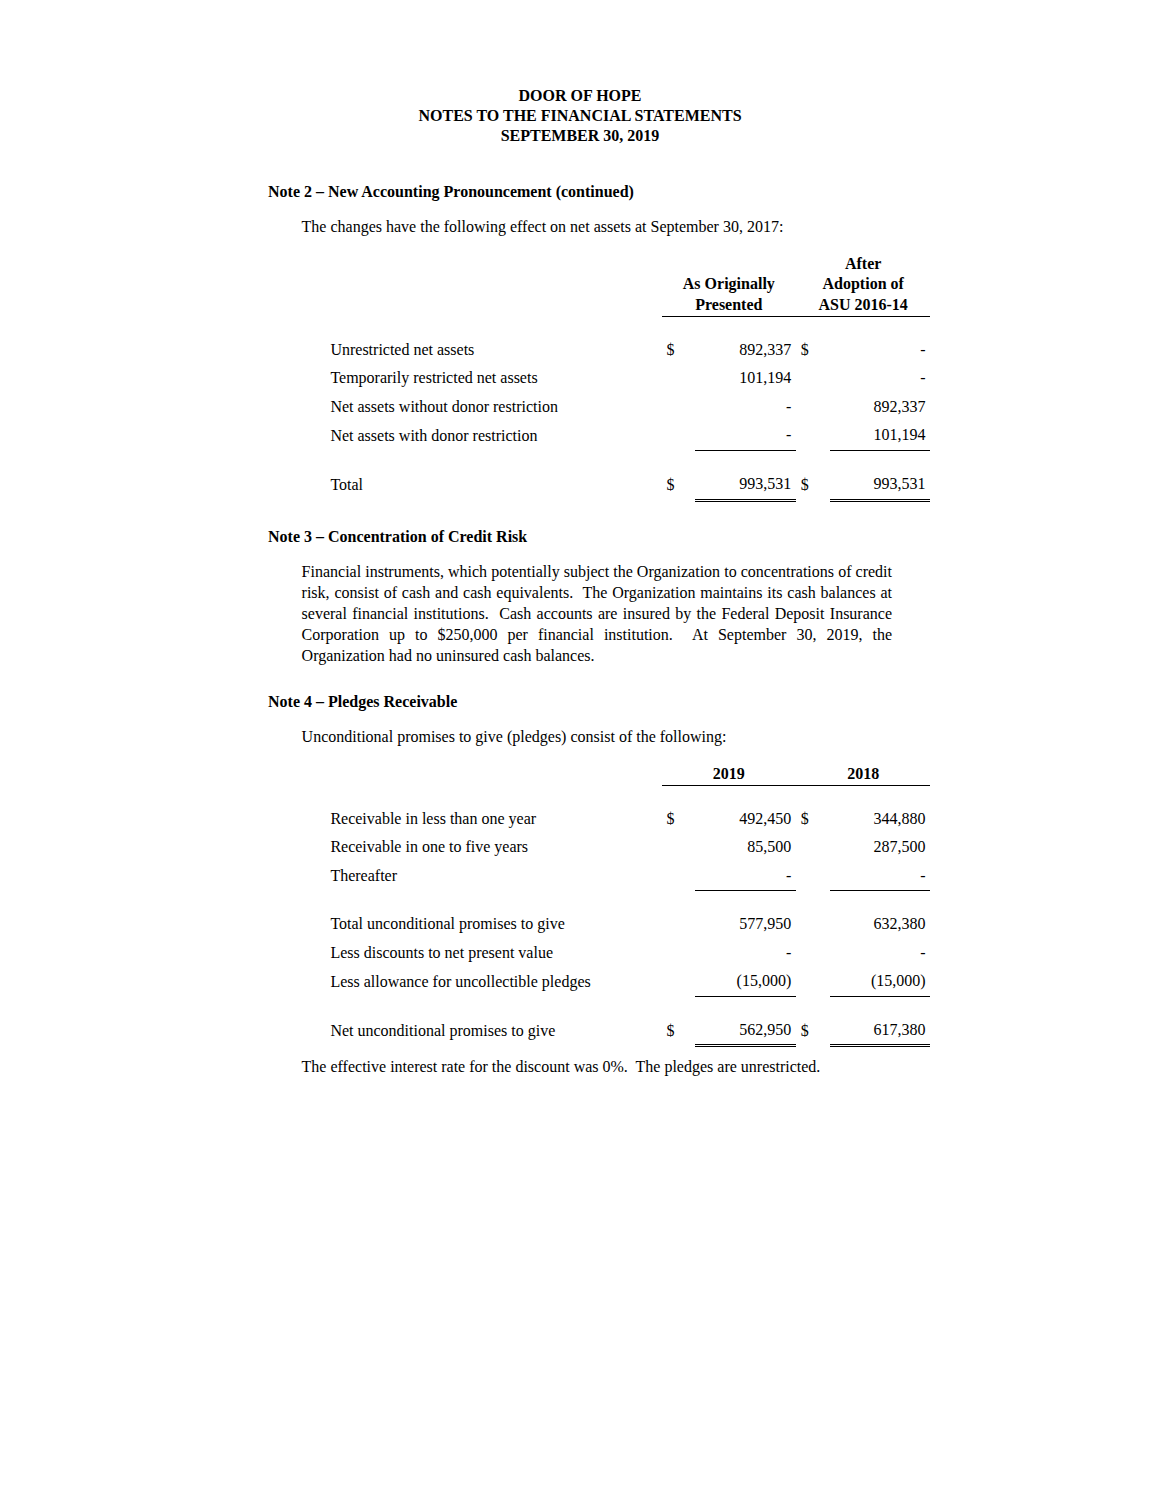DOOR OF HOPE
NOTES TO THE FINANCIAL STATEMENTS
SEPTEMBER 30, 2019
Note 2 – New Accounting Pronouncement (continued)
The changes have the following effect on net assets at September 30, 2017:
| | As Originally Presented | After Adoption of ASU 2016-14 |
| --- | --- | --- |
| Unrestricted net assets | $ | 892,337 | $ | - |
| Temporarily restricted net assets | | 101,194 | | - |
| Net assets without donor restriction | | - | | 892,337 |
| Net assets with donor restriction | | - | | 101,194 |
| Total | $ | 993,531 | $ | 993,531 |
Note 3 – Concentration of Credit Risk
Financial instruments, which potentially subject the Organization to concentrations of credit risk, consist of cash and cash equivalents. The Organization maintains its cash balances at several financial institutions. Cash accounts are insured by the Federal Deposit Insurance Corporation up to $250,000 per financial institution. At September 30, 2019, the Organization had no uninsured cash balances.
Note 4 – Pledges Receivable
Unconditional promises to give (pledges) consist of the following:
| | 2019 | 2018 |
| --- | --- | --- |
| Receivable in less than one year | $ | 492,450 | $ | 344,880 |
| Receivable in one to five years | | 85,500 | | 287,500 |
| Thereafter | | - | | - |
| Total unconditional promises to give | | 577,950 | | 632,380 |
| Less discounts to net present value | | - | | - |
| Less allowance for uncollectible pledges | | (15,000) | | (15,000) |
| Net unconditional promises to give | $ | 562,950 | $ | 617,380 |
The effective interest rate for the discount was 0%. The pledges are unrestricted.